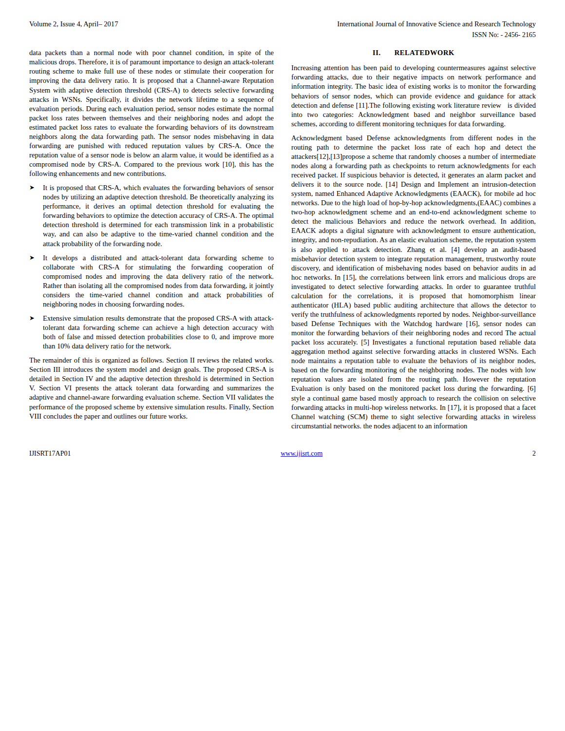Volume 2, Issue 4, April– 2017
International Journal of Innovative Science and Research Technology
ISSN No: - 2456- 2165
data packets than a normal node with poor channel condition, in spite of the malicious drops. Therefore, it is of paramount importance to design an attack-tolerant routing scheme to make full use of these nodes or stimulate their cooperation for improving the data delivery ratio. It is proposed that a Channel-aware Reputation System with adaptive detection threshold (CRS-A) to detects selective forwarding attacks in WSNs. Specifically, it divides the network lifetime to a sequence of evaluation periods. During each evaluation period, sensor nodes estimate the normal packet loss rates between themselves and their neighboring nodes and adopt the estimated packet loss rates to evaluate the forwarding behaviors of its downstream neighbors along the data forwarding path. The sensor nodes misbehaving in data forwarding are punished with reduced reputation values by CRS-A. Once the reputation value of a sensor node is below an alarm value, it would be identified as a compromised node by CRS-A. Compared to the previous work [10], this has the following enhancements and new contributions.
It is proposed that CRS-A, which evaluates the forwarding behaviors of sensor nodes by utilizing an adaptive detection threshold. Be theoretically analyzing its performance, it derives an optimal detection threshold for evaluating the forwarding behaviors to optimize the detection accuracy of CRS-A. The optimal detection threshold is determined for each transmission link in a probabilistic way, and can also be adaptive to the time-varied channel condition and the attack probability of the forwarding node.
It develops a distributed and attack-tolerant data forwarding scheme to collaborate with CRS-A for stimulating the forwarding cooperation of compromised nodes and improving the data delivery ratio of the network. Rather than isolating all the compromised nodes from data forwarding, it jointly considers the time-varied channel condition and attack probabilities of neighboring nodes in choosing forwarding nodes.
Extensive simulation results demonstrate that the proposed CRS-A with attack-tolerant data forwarding scheme can achieve a high detection accuracy with both of false and missed detection probabilities close to 0, and improve more than 10% data delivery ratio for the network.
The remainder of this is organized as follows. Section II reviews the related works. Section III introduces the system model and design goals. The proposed CRS-A is detailed in Section IV and the adaptive detection threshold is determined in Section V. Section VI presents the attack tolerant data forwarding and summarizes the adaptive and channel-aware forwarding evaluation scheme. Section VII validates the performance of the proposed scheme by extensive simulation results. Finally, Section VIII concludes the paper and outlines our future works.
II. RELATEDWORK
Increasing attention has been paid to developing countermeasures against selective forwarding attacks, due to their negative impacts on network performance and information integrity. The basic idea of existing works is to monitor the forwarding behaviors of sensor nodes, which can provide evidence and guidance for attack detection and defense [11].The following existing work literature review is divided into two categories: Acknowledgment based and neighbor surveillance based schemes, according to different monitoring techniques for data forwarding.
Acknowledgment based Defense acknowledgments from different nodes in the routing path to determine the packet loss rate of each hop and detect the attackers[12],[13]propose a scheme that randomly chooses a number of intermediate nodes along a forwarding path as checkpoints to return acknowledgments for each received packet. If suspicious behavior is detected, it generates an alarm packet and delivers it to the source node. [14] Design and Implement an intrusion-detection system, named Enhanced Adaptive Acknowledgments (EAACK), for mobile ad hoc networks. Due to the high load of hop-by-hop acknowledgments,(EAAC) combines a two-hop acknowledgment scheme and an end-to-end acknowledgment scheme to detect the malicious Behaviors and reduce the network overhead. In addition, EAACK adopts a digital signature with acknowledgment to ensure authentication, integrity, and non-repudiation. As an elastic evaluation scheme, the reputation system is also applied to attack detection. Zhang et al. [4] develop an audit-based misbehavior detection system to integrate reputation management, trustworthy route discovery, and identification of misbehaving nodes based on behavior audits in ad hoc networks. In [15], the correlations between link errors and malicious drops are investigated to detect selective forwarding attacks. In order to guarantee truthful calculation for the correlations, it is proposed that homomorphism linear authenticator (HLA) based public auditing architecture that allows the detector to verify the truthfulness of acknowledgments reported by nodes. Neighbor-surveillance based Defense Techniques with the Watchdog hardware [16], sensor nodes can monitor the forwarding behaviors of their neighboring nodes and record The actual packet loss accurately. [5] Investigates a functional reputation based reliable data aggregation method against selective forwarding attacks in clustered WSNs. Each node maintains a reputation table to evaluate the behaviors of its neighbor nodes, based on the forwarding monitoring of the neighboring nodes. The nodes with low reputation values are isolated from the routing path. However the reputation Evaluation is only based on the monitored packet loss during the forwarding. [6] style a continual game based mostly approach to research the collision on selective forwarding attacks in multi-hop wireless networks. In [17], it is proposed that a facet Channel watching (SCM) theme to sight selective forwarding attacks in wireless circumstantial networks. the nodes adjacent to an information
IJISRT17AP01
www.ijisrt.com
2